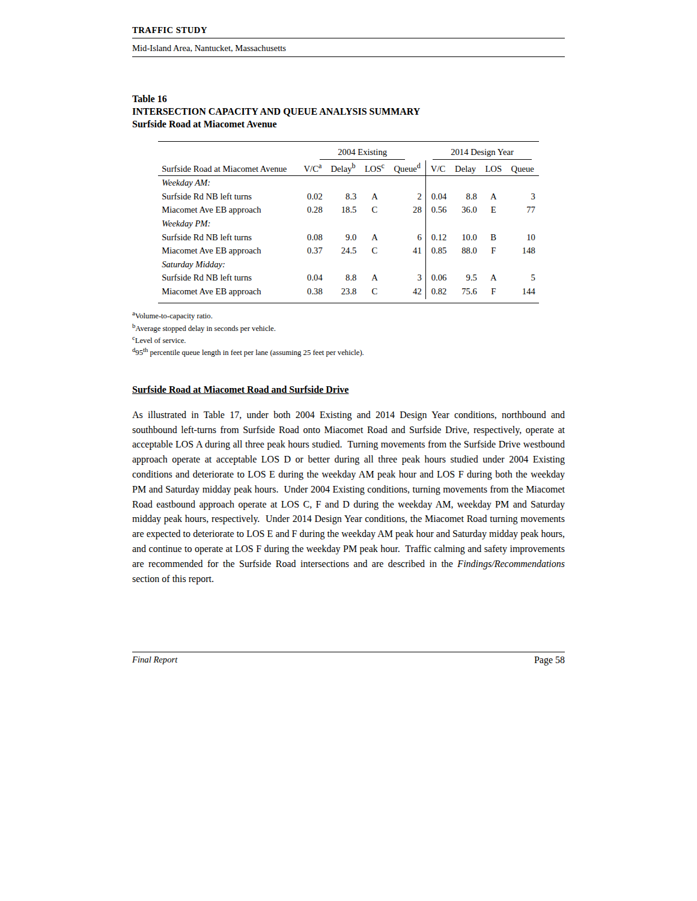TRAFFIC STUDY
Mid-Island Area, Nantucket, Massachusetts
Table 16
INTERSECTION CAPACITY AND QUEUE ANALYSIS SUMMARY
Surfside Road at Miacomet Avenue
| | 2004 Existing | 2014 Design Year |
| Surfside Road at Miacomet Avenue | V/C a | Delay b | LOS c | Queue d | V/C | Delay | LOS | Queue |
| Weekday AM: | | |
| Surfside Rd NB left turns | 0.02 | 8.3 | A | 2 | 0.04 | 8.8 | A | 3 |
| Miacomet Ave EB approach | 0.28 | 18.5 | C | 28 | 0.56 | 36.0 | E | 77 |
| Weekday PM: | | |
| Surfside Rd NB left turns | 0.08 | 9.0 | A | 6 | 0.12 | 10.0 | B | 10 |
| Miacomet Ave EB approach | 0.37 | 24.5 | C | 41 | 0.85 | 88.0 | F | 148 |
| Saturday Midday: | | |
| Surfside Rd NB left turns | 0.04 | 8.8 | A | 3 | 0.06 | 9.5 | A | 5 |
| Miacomet Ave EB approach | 0.38 | 23.8 | C | 42 | 0.82 | 75.6 | F | 144 |
aVolume-to-capacity ratio.
bAverage stopped delay in seconds per vehicle.
cLevel of service.
d95th percentile queue length in feet per lane (assuming 25 feet per vehicle).
Surfside Road at Miacomet Road and Surfside Drive
As illustrated in Table 17, under both 2004 Existing and 2014 Design Year conditions, northbound and southbound left-turns from Surfside Road onto Miacomet Road and Surfside Drive, respectively, operate at acceptable LOS A during all three peak hours studied. Turning movements from the Surfside Drive westbound approach operate at acceptable LOS D or better during all three peak hours studied under 2004 Existing conditions and deteriorate to LOS E during the weekday AM peak hour and LOS F during both the weekday PM and Saturday midday peak hours. Under 2004 Existing conditions, turning movements from the Miacomet Road eastbound approach operate at LOS C, F and D during the weekday AM, weekday PM and Saturday midday peak hours, respectively. Under 2014 Design Year conditions, the Miacomet Road turning movements are expected to deteriorate to LOS E and F during the weekday AM peak hour and Saturday midday peak hours, and continue to operate at LOS F during the weekday PM peak hour. Traffic calming and safety improvements are recommended for the Surfside Road intersections and are described in the Findings/Recommendations section of this report.
Final Report
Page 58